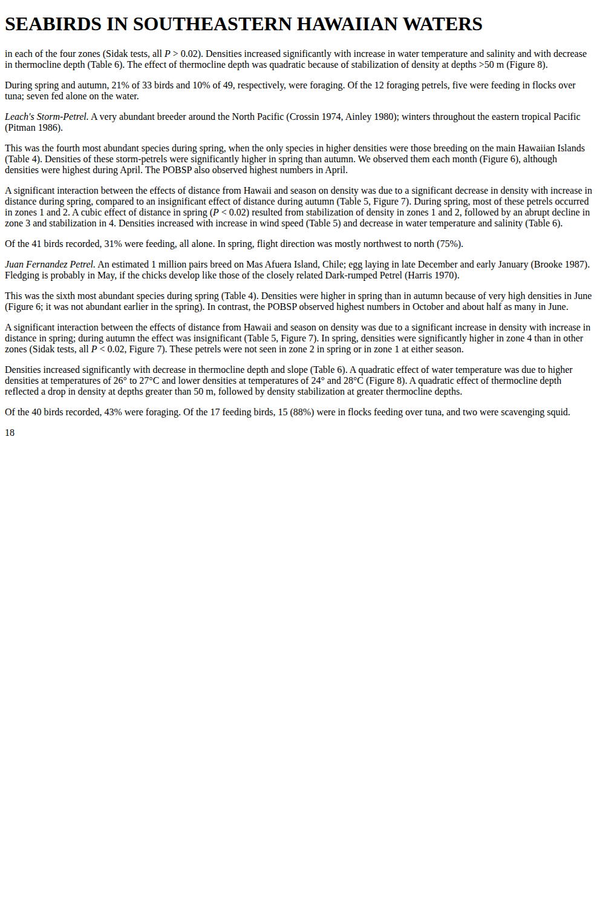SEABIRDS IN SOUTHEASTERN HAWAIIAN WATERS
in each of the four zones (Sidak tests, all P > 0.02). Densities increased significantly with increase in water temperature and salinity and with decrease in thermocline depth (Table 6). The effect of thermocline depth was quadratic because of stabilization of density at depths >50 m (Figure 8).
During spring and autumn, 21% of 33 birds and 10% of 49, respectively, were foraging. Of the 12 foraging petrels, five were feeding in flocks over tuna; seven fed alone on the water.
Leach's Storm-Petrel. A very abundant breeder around the North Pacific (Crossin 1974, Ainley 1980); winters throughout the eastern tropical Pacific (Pitman 1986).
This was the fourth most abundant species during spring, when the only species in higher densities were those breeding on the main Hawaiian Islands (Table 4). Densities of these storm-petrels were significantly higher in spring than autumn. We observed them each month (Figure 6), although densities were highest during April. The POBSP also observed highest numbers in April.
A significant interaction between the effects of distance from Hawaii and season on density was due to a significant decrease in density with increase in distance during spring, compared to an insignificant effect of distance during autumn (Table 5, Figure 7). During spring, most of these petrels occurred in zones 1 and 2. A cubic effect of distance in spring (P < 0.02) resulted from stabilization of density in zones 1 and 2, followed by an abrupt decline in zone 3 and stabilization in 4. Densities increased with increase in wind speed (Table 5) and decrease in water temperature and salinity (Table 6).
Of the 41 birds recorded, 31% were feeding, all alone. In spring, flight direction was mostly northwest to north (75%).
Juan Fernandez Petrel. An estimated 1 million pairs breed on Mas Afuera Island, Chile; egg laying in late December and early January (Brooke 1987). Fledging is probably in May, if the chicks develop like those of the closely related Dark-rumped Petrel (Harris 1970).
This was the sixth most abundant species during spring (Table 4). Densities were higher in spring than in autumn because of very high densities in June (Figure 6; it was not abundant earlier in the spring). In contrast, the POBSP observed highest numbers in October and about half as many in June.
A significant interaction between the effects of distance from Hawaii and season on density was due to a significant increase in density with increase in distance in spring; during autumn the effect was insignificant (Table 5, Figure 7). In spring, densities were significantly higher in zone 4 than in other zones (Sidak tests, all P < 0.02, Figure 7). These petrels were not seen in zone 2 in spring or in zone 1 at either season.
Densities increased significantly with decrease in thermocline depth and slope (Table 6). A quadratic effect of water temperature was due to higher densities at temperatures of 26° to 27°C and lower densities at temperatures of 24° and 28°C (Figure 8). A quadratic effect of thermocline depth reflected a drop in density at depths greater than 50 m, followed by density stabilization at greater thermocline depths.
Of the 40 birds recorded, 43% were foraging. Of the 17 feeding birds, 15 (88%) were in flocks feeding over tuna, and two were scavenging squid.
18